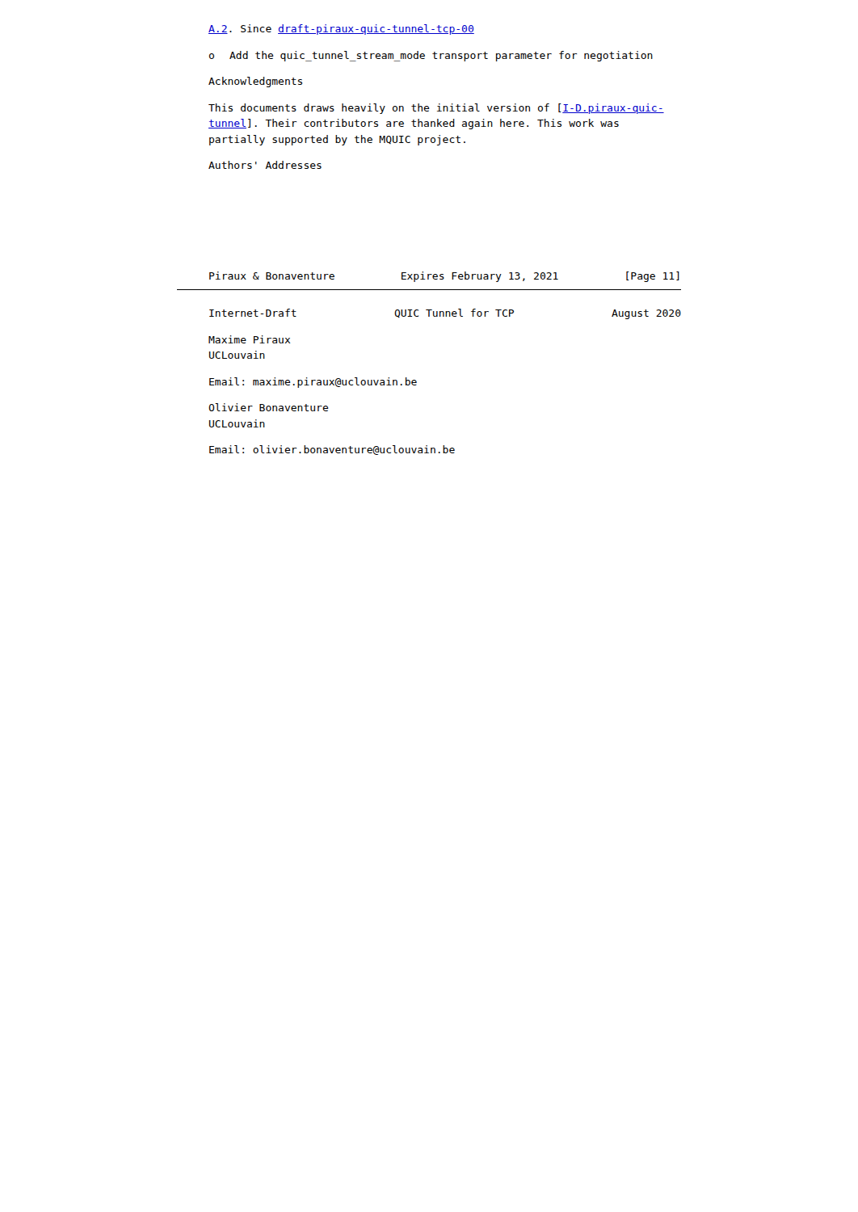A.2. Since draft-piraux-quic-tunnel-tcp-00
Add the quic_tunnel_stream_mode transport parameter for negotiation
Acknowledgments
This documents draws heavily on the initial version of [I-D.piraux-quic-tunnel]. Their contributors are thanked again here. This work was partially supported by the MQUIC project.
Authors' Addresses
Piraux & Bonaventure Expires February 13, 2021 [Page 11]
Internet-Draft QUIC Tunnel for TCP August 2020
Maxime Piraux
UCLouvain
Email: maxime.piraux@uclouvain.be
Olivier Bonaventure
UCLouvain
Email: olivier.bonaventure@uclouvain.be